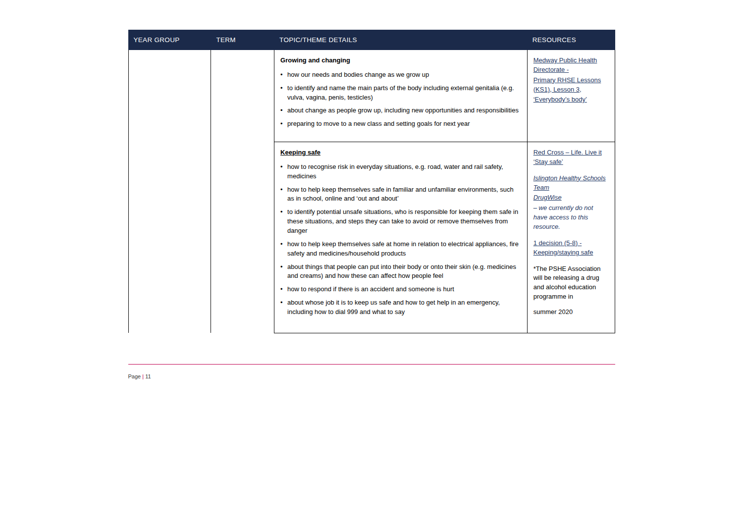| YEAR GROUP | TERM | TOPIC/THEME DETAILS | RESOURCES |
| --- | --- | --- | --- |
| | | Growing and changing how our needs and bodies change as we grow up to identify and name the main parts of the body including external genitalia (e.g. vulva, vagina, penis, testicles) about change as people grow up, including new opportunities and responsibilities preparing to move to a new class and setting goals for next year | Medway Public Health Directorate - Primary RHSE Lessons (KS1), Lesson 3, ‘Everybody’s body’ |
| Keeping safe how to recognise risk in everyday situations, e.g. road, water and rail safety, medicines how to help keep themselves safe in familiar and unfamiliar environments, such as in school, online and ‘out and about’ to identify potential unsafe situations, who is responsible for keeping them safe in these situations, and steps they can take to avoid or remove themselves from danger how to help keep themselves safe at home in relation to electrical appliances, fire safety and medicines/household products about things that people can put into their body or onto their skin (e.g. medicines and creams) and how these can affect how people feel how to respond if there is an accident and someone is hurt about whose job it is to keep us safe and how to get help in an emergency, including how to dial 999 and what to say | Red Cross – Life. Live it ‘Stay safe’ Islington Healthy Schools Team DrugWise – we currently do not have access to this resource. 1 decision (5-8) - Keeping/staying safe *The PSHE Association will be releasing a drug and alcohol education programme in summer 2020 |
Page | 11